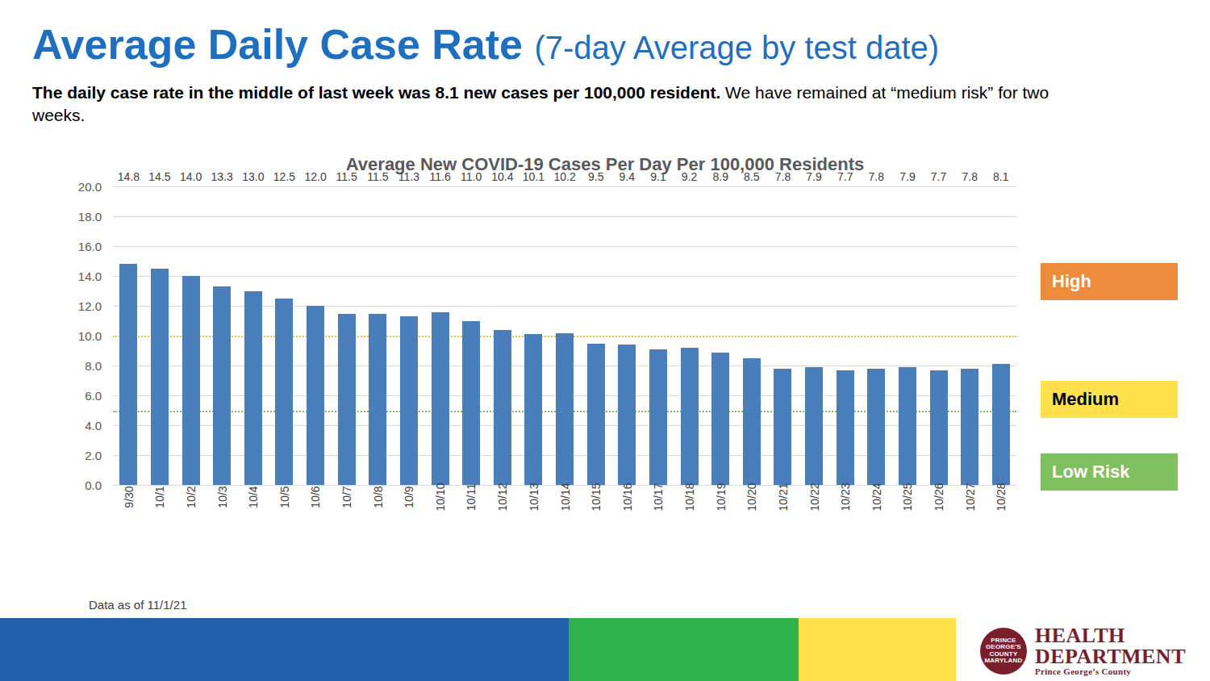Average Daily Case Rate (7-day Average by test date)
The daily case rate in the middle of last week was 8.1 new cases per 100,000 resident. We have remained at “medium risk” for two weeks.
Average New COVID-19 Cases Per Day Per 100,000 Residents
20.0
18.0
16.0
14.0
12.0
10.0
8.0
6.0
4.0
2.0
0.0
14.8
14.5
14.0
13.3
13.0
12.5
12.0
11.5
11.5
11.3
11.6
11.0
10.4
10.1
10.2
9.5
9.4
9.1
9.2
8.9
8.5
7.8
7.9
7.7
7.8
7.9
7.7
7.8
8.1
9/30
10/1
10/2
10/3
10/4
10/5
10/6
10/7
10/8
10/9
10/10
10/11
10/12
10/13
10/14
10/15
10/16
10/17
10/18
10/19
10/20
10/21
10/22
10/23
10/24
10/25
10/26
10/27
10/28
High
Medium
Low Risk
Data as of 11/1/21
PRINCE
GEORGE'S
COUNTY
MARYLAND
HEALTH
DEPARTMENT
Prince George’s County